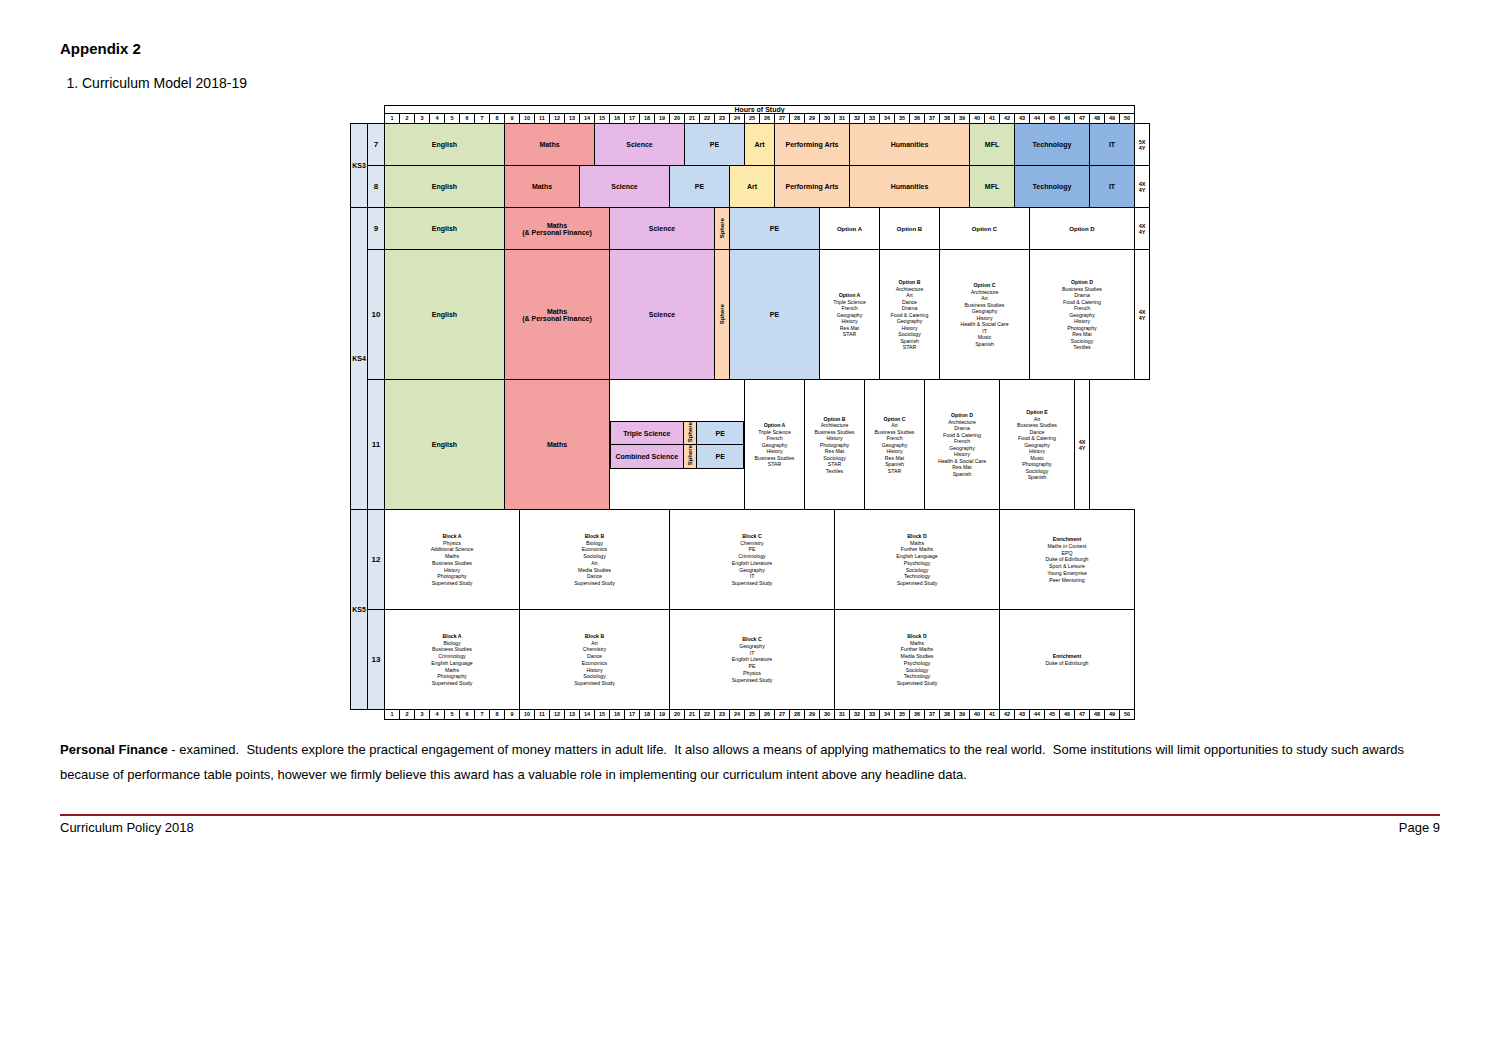Appendix 2
Curriculum Model 2018-19
| | | Hours of Study | |
| 1 | 2 | 3 | 4 | 5 | 6 | 7 | 8 | 9 | 10 | 11 | 12 | 13 | 14 | 15 | 16 | 17 | 18 | 19 | 20 | 21 | 22 | 23 | 24 | 25 | 26 | 27 | 28 | 29 | 30 | 31 | 32 | 33 | 34 | 35 | 36 | 37 | 38 | 39 | 40 | 41 | 42 | 43 | 44 | 45 | 46 | 47 | 48 | 49 | 50 | |
| KS3 | 7 | English | Maths | Science | PE | Art | Performing Arts | Humanities | MFL | Technology | IT | 5X 4Y |
| 8 | English | Maths | Science | PE | Art | Performing Arts | Humanities | MFL | Technology | IT | 4X 4Y |
| KS4 | 9 | English | Maths (& Personal Finance) | Science | Sphere | PE | Option A | Option B | Option C | Option D | 4X 4Y |
| 10 | English | Maths (& Personal Finance) | Science | Sphere | PE | Option A Triple Science French Geography History Res Mat STAR | Option B Architecture Art Dance Drama Food & Catering Geography History Sociology Spanish STAR | Option C Architecture Art Business Studies Geography History Health & Social Care IT Music Spanish | Option D Business Studies Drama Food & Catering French Geography History Photography Res Mat Sociology Textiles | 4X 4Y |
| 11 | English | Maths | / Triple Science / Sphere / PE / / Combined Science / Sphere / PE / | Option A Triple Science French Geography History Business Studies STAR | Option B Architecture Business Studies History Photography Res Mat Sociology STAR Textiles | Option C Art Business Studies French Geography History Res Mat Spanish STAR | Option D Architecture Drama Food & Catering French Geography History Health & Social Care Res Mat Spanish | Option E Art Business Studies Dance Food & Catering Geography History Music Photography Sociology Spanish | 4X 4Y |
| KS5 | 12 | Block A Physics Additional Science Maths Business Studies History Photography Supervised Study | Block B Biology Economics Sociology Art Media Studies Dance Supervised Study | Block C Chemistry PE Criminology English Literature Geography IT Supervised Study | Block D Maths Further Maths English Language Psychology Sociology Technology Supervised Study | Enrichment Maths in Context EPQ Duke of Edinburgh Sport & Leisure Young Enterprise Peer Mentoring | |
| 13 | Block A Biology Business Studies Criminology English Language Maths Photography Supervised Study | Block B Art Chemistry Dance Economics History Sociology Supervised Study | Block C Geography IT English Literature PE Physics Supervised Study | Block D Maths Further Maths Media Studies Psychology Sociology Technology Supervised Study | Enrichment Duke of Edinburgh | |
| | | 1 | 2 | 3 | 4 | 5 | 6 | 7 | 8 | 9 | 10 | 11 | 12 | 13 | 14 | 15 | 16 | 17 | 18 | 19 | 20 | 21 | 22 | 23 | 24 | 25 | 26 | 27 | 28 | 29 | 30 | 31 | 32 | 33 | 34 | 35 | 36 | 37 | 38 | 39 | 40 | 41 | 42 | 43 | 44 | 45 | 46 | 47 | 48 | 49 | 50 | |
Personal Finance - examined. Students explore the practical engagement of money matters in adult life. It also allows a means of applying mathematics to the real world. Some institutions will limit opportunities to study such awards because of performance table points, however we firmly believe this award has a valuable role in implementing our curriculum intent above any headline data.
Curriculum Policy 2018 Page 9